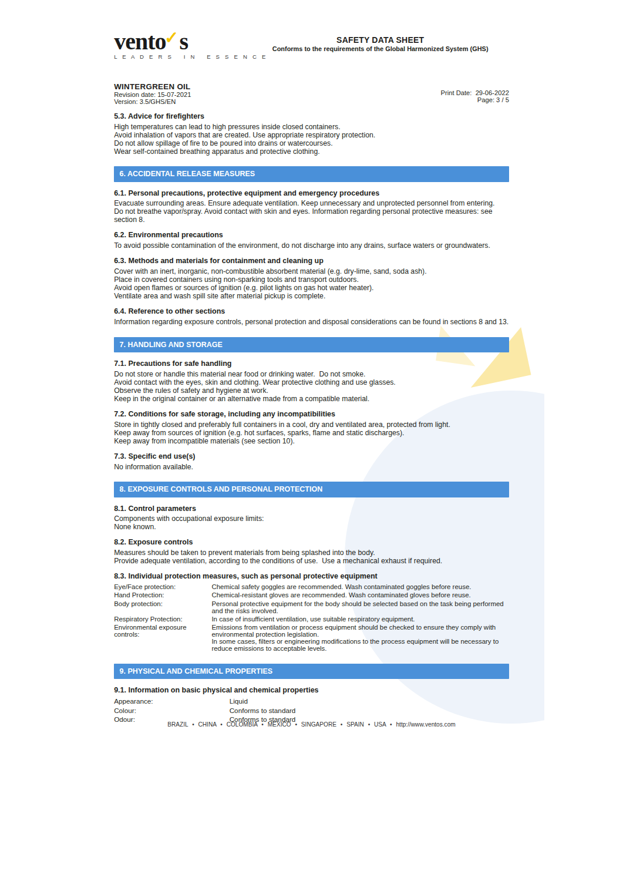vento✓s
L E A D E R S I N E S S E N C E
SAFETY DATA SHEET
Conforms to the requirements of the Global Harmonized System (GHS)
WINTERGREEN OIL
Revision date: 15-07-2021
Version: 3.5/GHS/EN
Print Date: 29-06-2022
Page: 3 / 5
5.3. Advice for firefighters
High temperatures can lead to high pressures inside closed containers.
Avoid inhalation of vapors that are created. Use appropriate respiratory protection.
Do not allow spillage of fire to be poured into drains or watercourses.
Wear self-contained breathing apparatus and protective clothing.
6. ACCIDENTAL RELEASE MEASURES
6.1. Personal precautions, protective equipment and emergency procedures
Evacuate surrounding areas. Ensure adequate ventilation. Keep unnecessary and unprotected personnel from entering.
Do not breathe vapor/spray. Avoid contact with skin and eyes. Information regarding personal protective measures: see section 8.
6.2. Environmental precautions
To avoid possible contamination of the environment, do not discharge into any drains, surface waters or groundwaters.
6.3. Methods and materials for containment and cleaning up
Cover with an inert, inorganic, non-combustible absorbent material (e.g. dry-lime, sand, soda ash).
Place in covered containers using non-sparking tools and transport outdoors.
Avoid open flames or sources of ignition (e.g. pilot lights on gas hot water heater).
Ventilate area and wash spill site after material pickup is complete.
6.4. Reference to other sections
Information regarding exposure controls, personal protection and disposal considerations can be found in sections 8 and 13.
7. HANDLING AND STORAGE
7.1. Precautions for safe handling
Do not store or handle this material near food or drinking water. Do not smoke.
Avoid contact with the eyes, skin and clothing. Wear protective clothing and use glasses.
Observe the rules of safety and hygiene at work.
Keep in the original container or an alternative made from a compatible material.
7.2. Conditions for safe storage, including any incompatibilities
Store in tightly closed and preferably full containers in a cool, dry and ventilated area, protected from light.
Keep away from sources of ignition (e.g. hot surfaces, sparks, flame and static discharges).
Keep away from incompatible materials (see section 10).
7.3. Specific end use(s)
No information available.
8. EXPOSURE CONTROLS AND PERSONAL PROTECTION
8.1. Control parameters
Components with occupational exposure limits:
None known.
8.2. Exposure controls
Measures should be taken to prevent materials from being splashed into the body.
Provide adequate ventilation, according to the conditions of use. Use a mechanical exhaust if required.
8.3. Individual protection measures, such as personal protective equipment
| Eye/Face protection: | Chemical safety goggles are recommended. Wash contaminated goggles before reuse. |
| Hand Protection: | Chemical-resistant gloves are recommended. Wash contaminated gloves before reuse. |
| Body protection: | Personal protective equipment for the body should be selected based on the task being performed and the risks involved. |
| Respiratory Protection: | In case of insufficient ventilation, use suitable respiratory equipment. |
| Environmental exposure controls: | Emissions from ventilation or process equipment should be checked to ensure they comply with environmental protection legislation. In some cases, filters or engineering modifications to the process equipment will be necessary to reduce emissions to acceptable levels. |
9. PHYSICAL AND CHEMICAL PROPERTIES
9.1. Information on basic physical and chemical properties
| Appearance: | Liquid |
| Colour: | Conforms to standard |
| Odour: | Conforms to standard |
BRAZIL • CHINA • COLOMBIA • MEXICO • SINGAPORE • SPAIN • USA • http://www.ventos.com